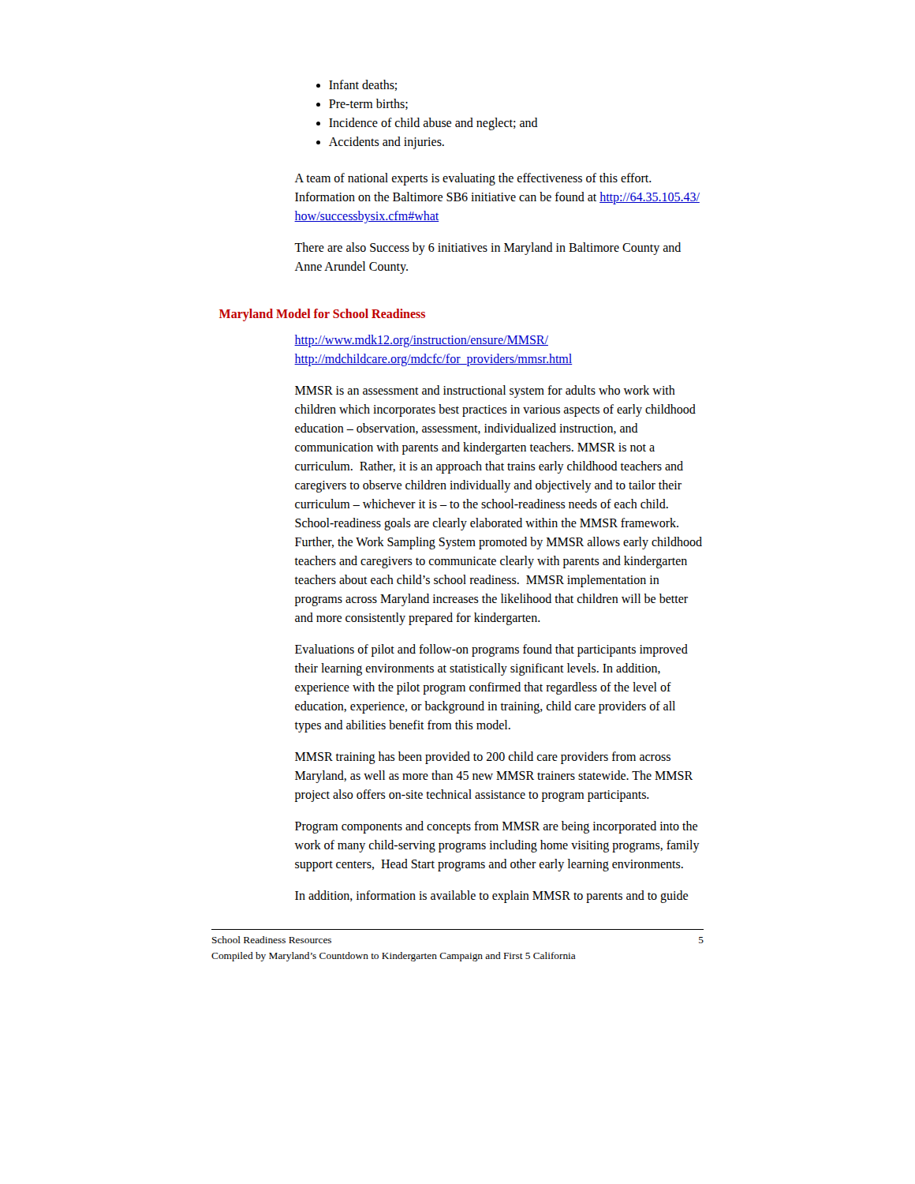Infant deaths;
Pre-term births;
Incidence of child abuse and neglect; and
Accidents and injuries.
A team of national experts is evaluating the effectiveness of this effort. Information on the Baltimore SB6 initiative can be found at http://64.35.105.43/how/successbysix.cfm#what
There are also Success by 6 initiatives in Maryland in Baltimore County and Anne Arundel County.
Maryland Model for School Readiness
http://www.mdk12.org/instruction/ensure/MMSR/
http://mdchildcare.org/mdcfc/for_providers/mmsr.html
MMSR is an assessment and instructional system for adults who work with children which incorporates best practices in various aspects of early childhood education – observation, assessment, individualized instruction, and communication with parents and kindergarten teachers. MMSR is not a curriculum. Rather, it is an approach that trains early childhood teachers and caregivers to observe children individually and objectively and to tailor their curriculum – whichever it is – to the school-readiness needs of each child. School-readiness goals are clearly elaborated within the MMSR framework. Further, the Work Sampling System promoted by MMSR allows early childhood teachers and caregivers to communicate clearly with parents and kindergarten teachers about each child’s school readiness. MMSR implementation in programs across Maryland increases the likelihood that children will be better and more consistently prepared for kindergarten.
Evaluations of pilot and follow-on programs found that participants improved their learning environments at statistically significant levels. In addition, experience with the pilot program confirmed that regardless of the level of education, experience, or background in training, child care providers of all types and abilities benefit from this model.
MMSR training has been provided to 200 child care providers from across Maryland, as well as more than 45 new MMSR trainers statewide. The MMSR project also offers on-site technical assistance to program participants.
Program components and concepts from MMSR are being incorporated into the work of many child-serving programs including home visiting programs, family support centers, Head Start programs and other early learning environments.
In addition, information is available to explain MMSR to parents and to guide
School Readiness Resources 5
Compiled by Maryland’s Countdown to Kindergarten Campaign and First 5 California